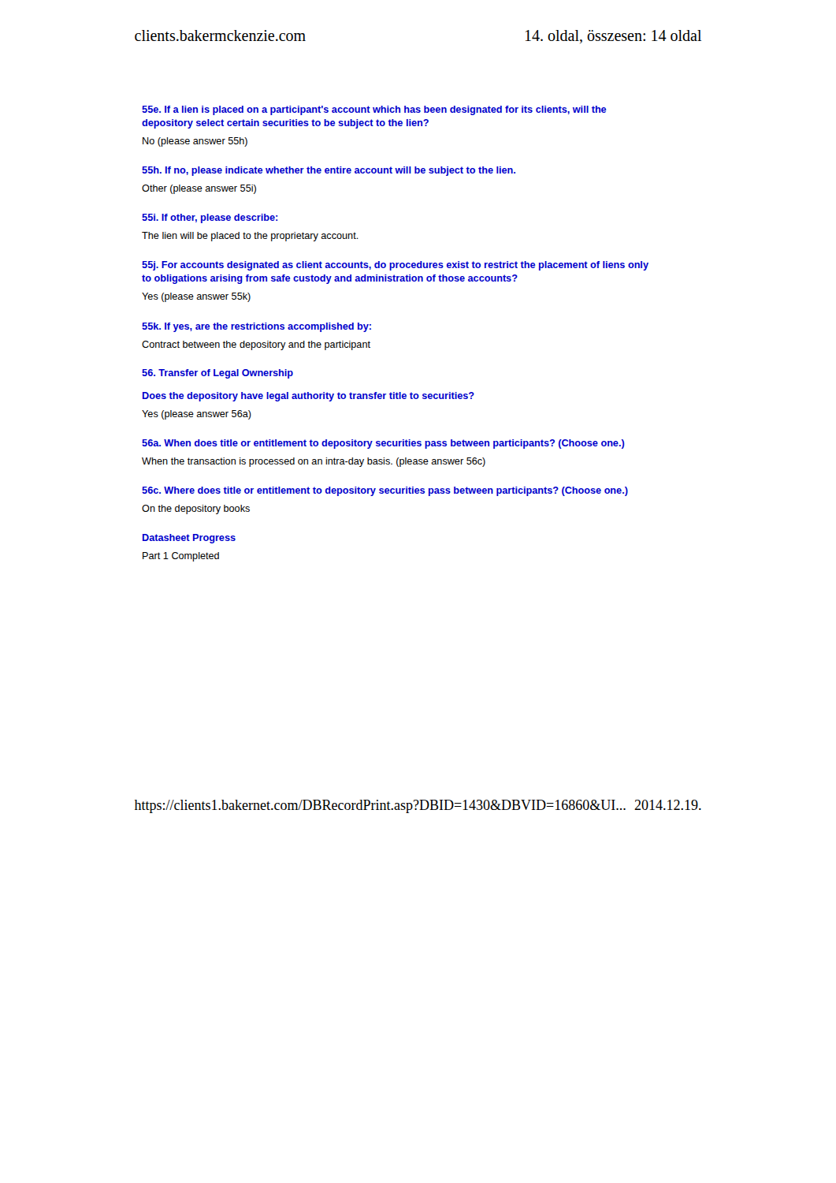clients.bakermckenzie.com
14. oldal, összesen: 14 oldal
55e. If a lien is placed on a participant's account which has been designated for its clients, will the depository select certain securities to be subject to the lien?
No (please answer 55h)
55h. If no, please indicate whether the entire account will be subject to the lien.
Other (please answer 55i)
55i. If other, please describe:
The lien will be placed to the proprietary account.
55j. For accounts designated as client accounts, do procedures exist to restrict the placement of liens only to obligations arising from safe custody and administration of those accounts?
Yes (please answer 55k)
55k. If yes, are the restrictions accomplished by:
Contract between the depository and the participant
56. Transfer of Legal Ownership
Does the depository have legal authority to transfer title to securities?
Yes (please answer 56a)
56a. When does title or entitlement to depository securities pass between participants? (Choose one.)
When the transaction is processed on an intra-day basis. (please answer 56c)
56c. Where does title or entitlement to depository securities pass between participants? (Choose one.)
On the depository books
Datasheet Progress
Part 1 Completed
https://clients1.bakernet.com/DBRecordPrint.asp?DBID=1430&DBVID=16860&UI...
2014.12.19.